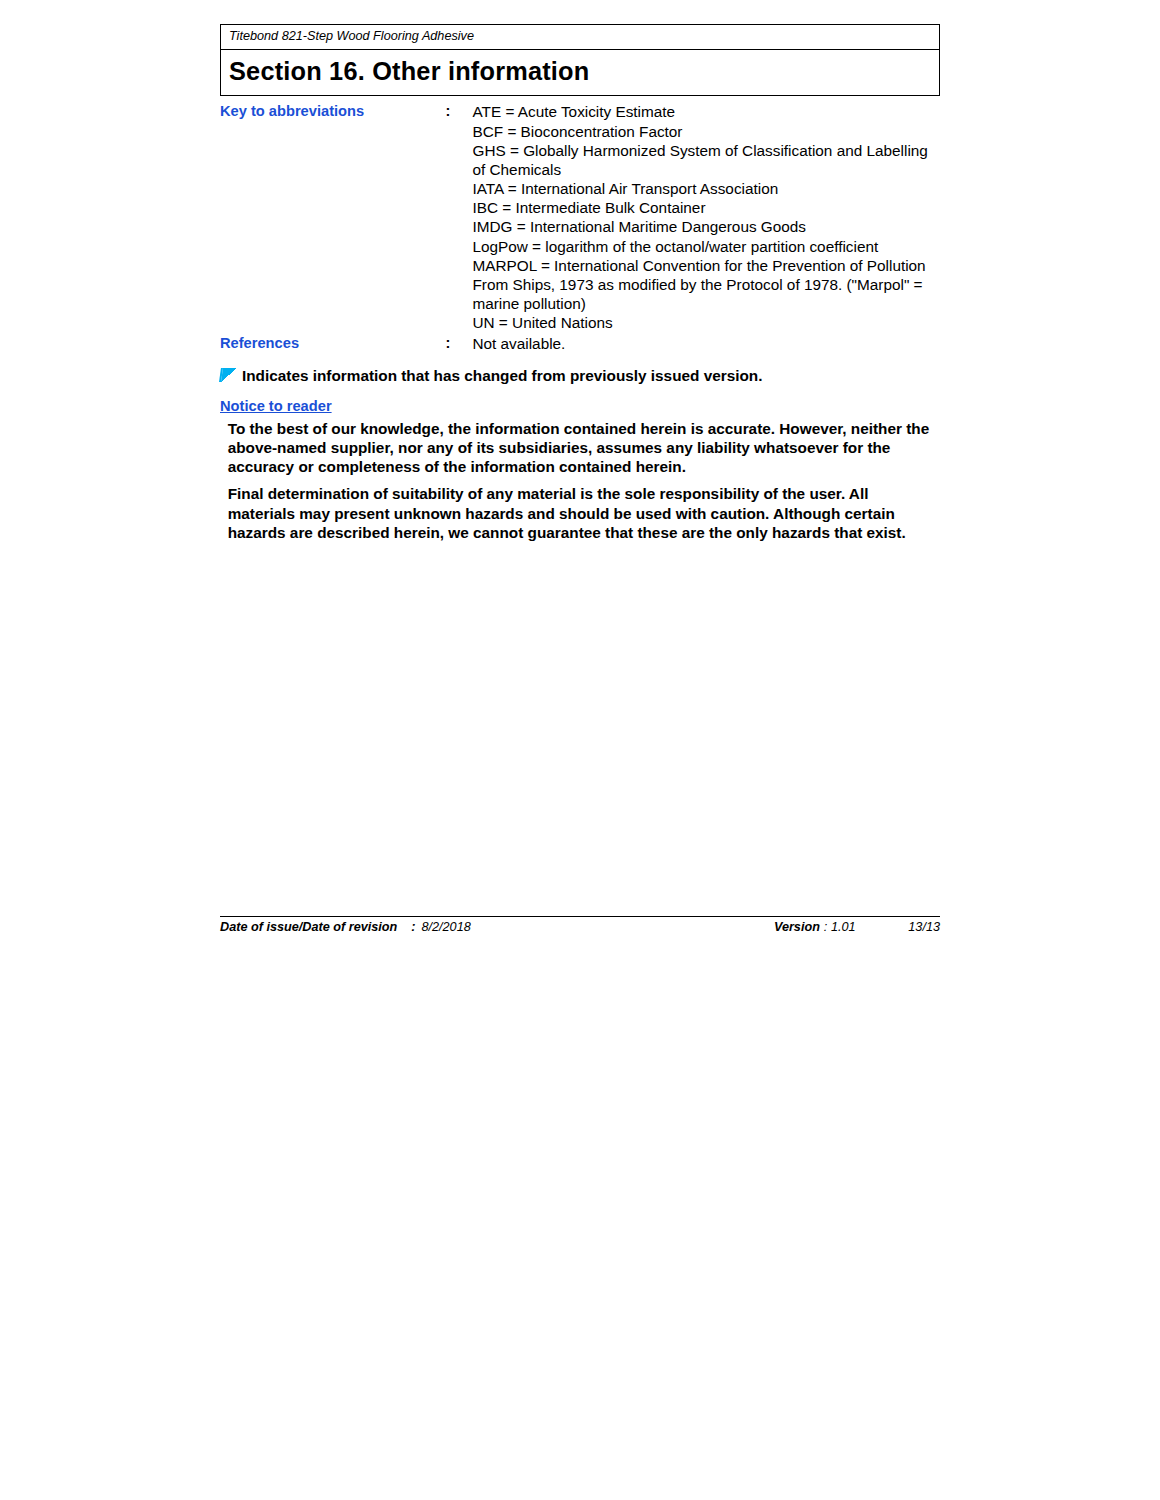Titebond 821-Step Wood Flooring Adhesive
Section 16. Other information
| Key to abbreviations | : | ATE = Acute Toxicity Estimate BCF = Bioconcentration Factor GHS = Globally Harmonized System of Classification and Labelling of Chemicals IATA = International Air Transport Association IBC = Intermediate Bulk Container IMDG = International Maritime Dangerous Goods LogPow = logarithm of the octanol/water partition coefficient MARPOL = International Convention for the Prevention of Pollution From Ships, 1973 as modified by the Protocol of 1978. ("Marpol" = marine pollution) UN = United Nations |
| References | : | Not available. |
Indicates information that has changed from previously issued version.
Notice to reader
To the best of our knowledge, the information contained herein is accurate. However, neither the above-named supplier, nor any of its subsidiaries, assumes any liability whatsoever for the accuracy or completeness of the information contained herein.
Final determination of suitability of any material is the sole responsibility of the user. All materials may present unknown hazards and should be used with caution. Although certain hazards are described herein, we cannot guarantee that these are the only hazards that exist.
Date of issue/Date of revision : 8/2/2018 Version : 1.01 13/13